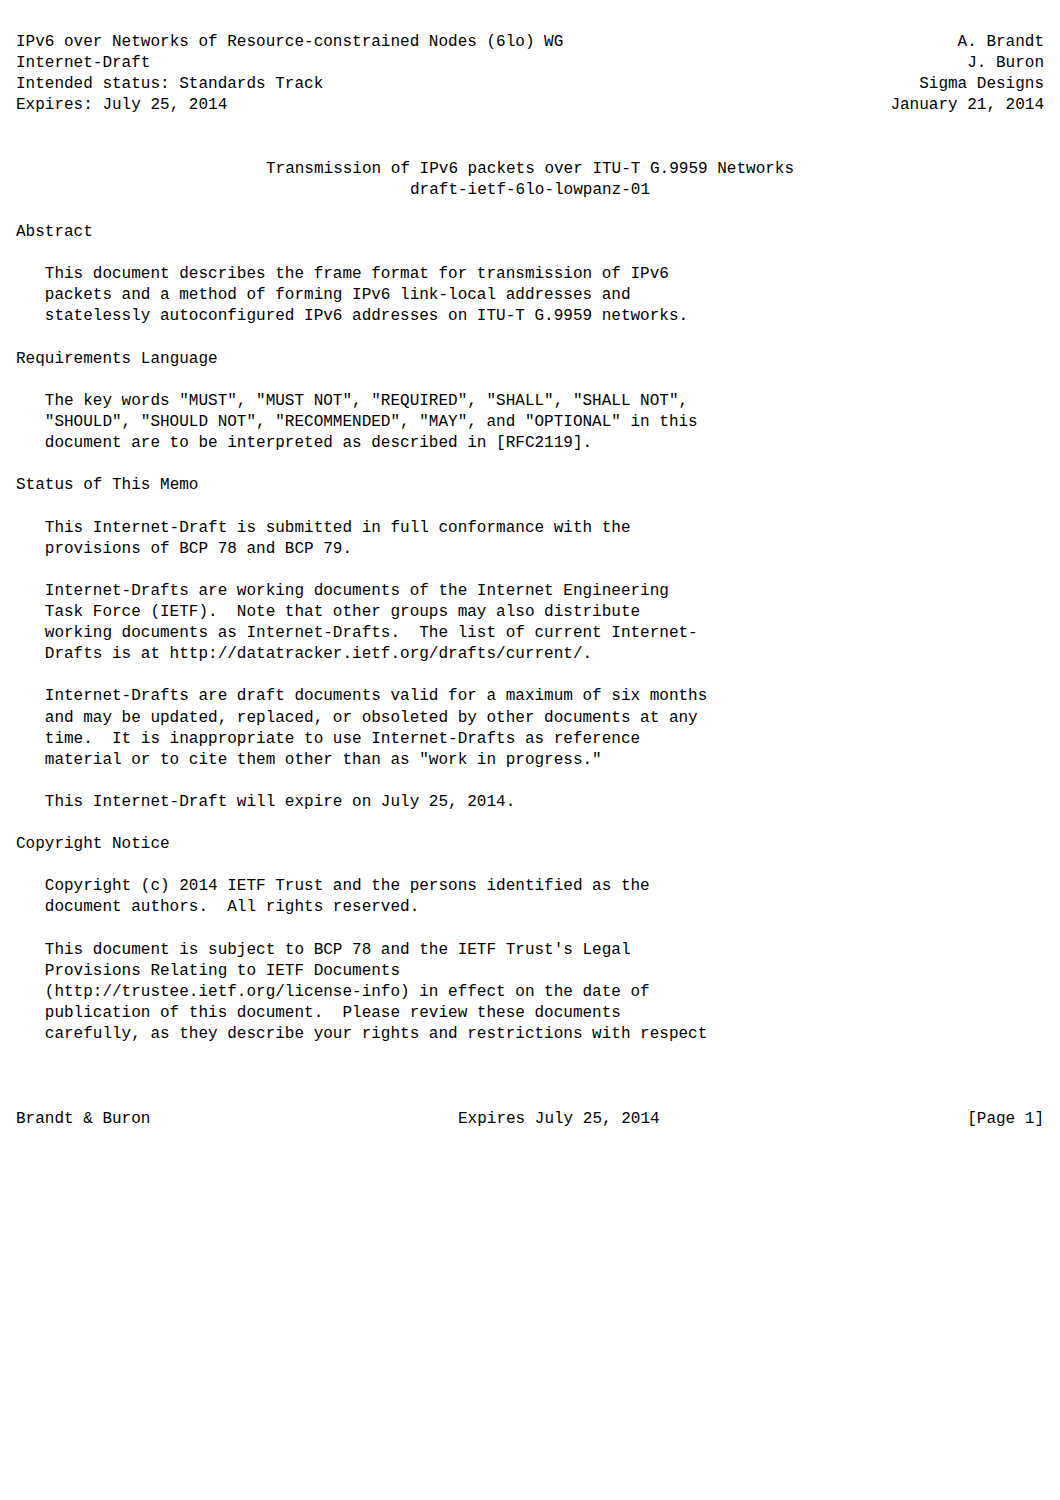IPv6 over Networks of Resource-constrained Nodes (6lo) WG A. Brandt
Internet-Draft J. Buron
Intended status: Standards Track Sigma Designs
Expires: July 25, 2014 January 21, 2014
Transmission of IPv6 packets over ITU-T G.9959 Networks
draft-ietf-6lo-lowpanz-01
Abstract
This document describes the frame format for transmission of IPv6
packets and a method of forming IPv6 link-local addresses and
statelessly autoconfigured IPv6 addresses on ITU-T G.9959 networks.
Requirements Language
The key words "MUST", "MUST NOT", "REQUIRED", "SHALL", "SHALL NOT",
"SHOULD", "SHOULD NOT", "RECOMMENDED", "MAY", and "OPTIONAL" in this
document are to be interpreted as described in [RFC2119].
Status of This Memo
This Internet-Draft is submitted in full conformance with the
provisions of BCP 78 and BCP 79.
Internet-Drafts are working documents of the Internet Engineering
Task Force (IETF).  Note that other groups may also distribute
working documents as Internet-Drafts.  The list of current Internet-
Drafts is at http://datatracker.ietf.org/drafts/current/.
Internet-Drafts are draft documents valid for a maximum of six months
and may be updated, replaced, or obsoleted by other documents at any
time.  It is inappropriate to use Internet-Drafts as reference
material or to cite them other than as "work in progress."
This Internet-Draft will expire on July 25, 2014.
Copyright Notice
Copyright (c) 2014 IETF Trust and the persons identified as the
document authors.  All rights reserved.
This document is subject to BCP 78 and the IETF Trust's Legal
Provisions Relating to IETF Documents
(http://trustee.ietf.org/license-info) in effect on the date of
publication of this document.  Please review these documents
carefully, as they describe your rights and restrictions with respect
Brandt & Buron Expires July 25, 2014 [Page 1]